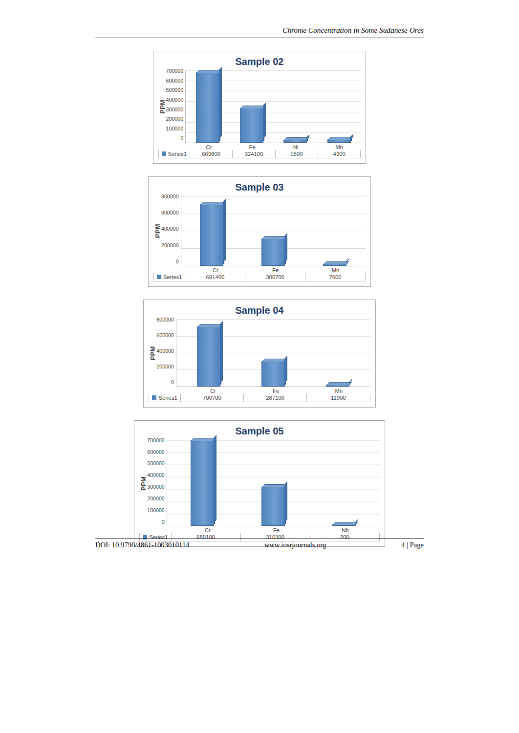Chrome Concentration in Some Sudanese Ores
Sample 02
PPM
700000 600000 500000 400000 300000 200000 100000 0
Cr Fe Ni Mn
Series1
66980032410015004300
Sample 03
PPM
800000 600000 400000 200000 0
Cr Fe Mn
Series1
6914003007007600
Sample 04
PPM
800000 600000 400000 200000 0
Cr Fe Mn
Series1
70070028710011900
Sample 05
PPM
700000 600000 500000 400000 300000 200000 100000 0
Cr Fe Nb
Series1
689100310300200
DOI: 10.9790/4861-1003010114
www.iosrjournals.org
4 | Page